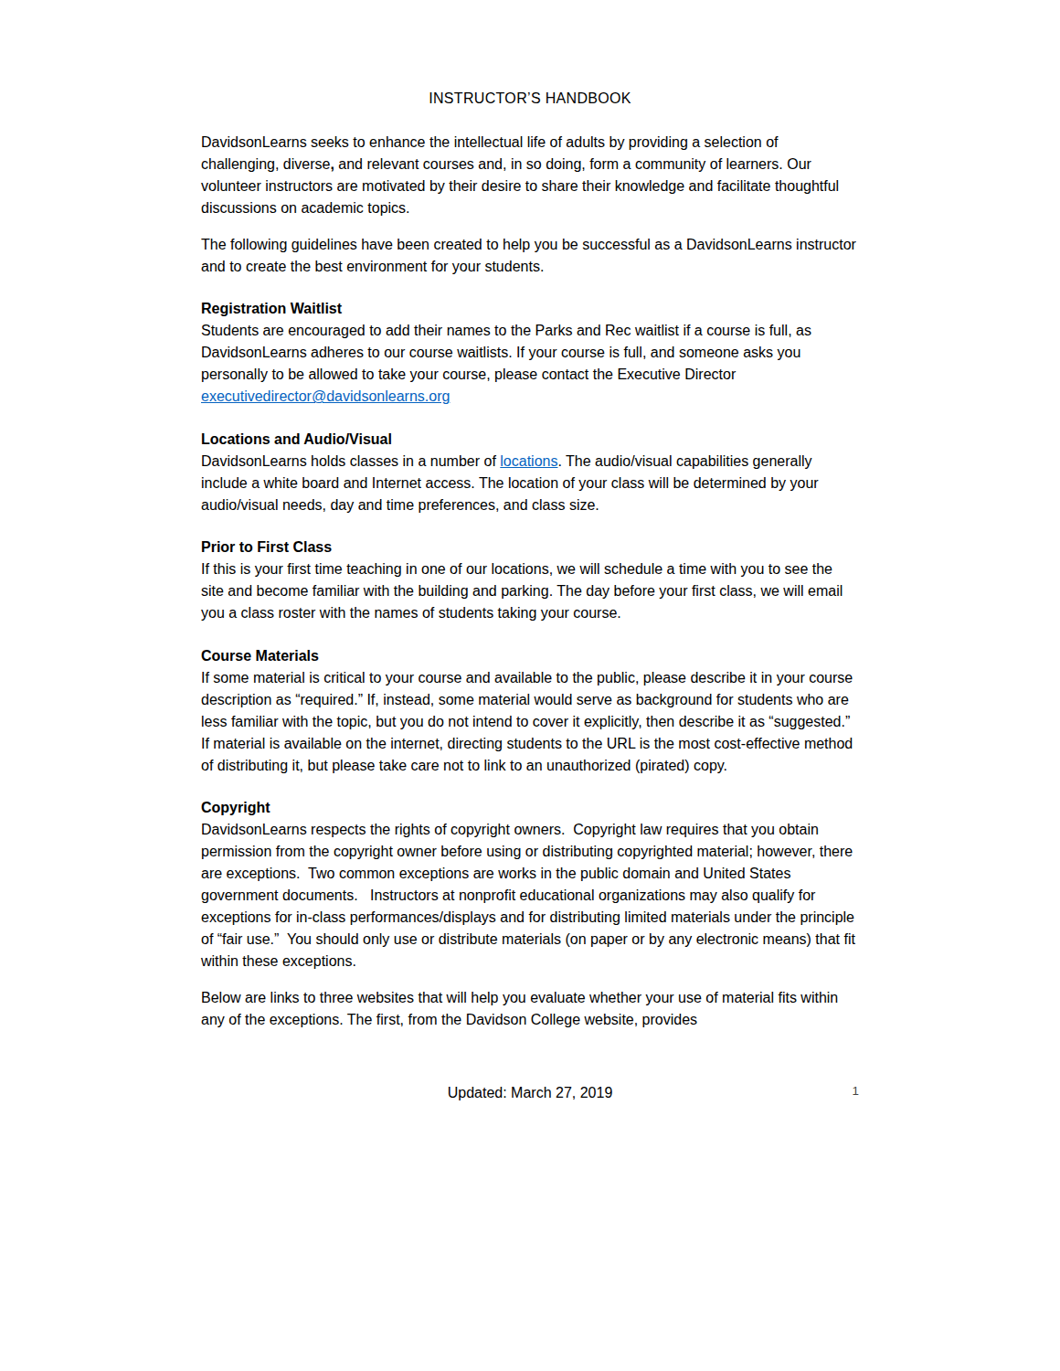INSTRUCTOR’S HANDBOOK
DavidsonLearns seeks to enhance the intellectual life of adults by providing a selection of challenging, diverse, and relevant courses and, in so doing, form a community of learners. Our volunteer instructors are motivated by their desire to share their knowledge and facilitate thoughtful discussions on academic topics.
The following guidelines have been created to help you be successful as a DavidsonLearns instructor and to create the best environment for your students.
Registration Waitlist
Students are encouraged to add their names to the Parks and Rec waitlist if a course is full, as DavidsonLearns adheres to our course waitlists. If your course is full, and someone asks you personally to be allowed to take your course, please contact the Executive Director executivedirector@davidsonlearns.org
Locations and Audio/Visual
DavidsonLearns holds classes in a number of locations. The audio/visual capabilities generally include a white board and Internet access. The location of your class will be determined by your audio/visual needs, day and time preferences, and class size.
Prior to First Class
If this is your first time teaching in one of our locations, we will schedule a time with you to see the site and become familiar with the building and parking. The day before your first class, we will email you a class roster with the names of students taking your course.
Course Materials
If some material is critical to your course and available to the public, please describe it in your course description as “required.” If, instead, some material would serve as background for students who are less familiar with the topic, but you do not intend to cover it explicitly, then describe it as “suggested.” If material is available on the internet, directing students to the URL is the most cost-effective method of distributing it, but please take care not to link to an unauthorized (pirated) copy.
Copyright
DavidsonLearns respects the rights of copyright owners. Copyright law requires that you obtain permission from the copyright owner before using or distributing copyrighted material; however, there are exceptions. Two common exceptions are works in the public domain and United States government documents. Instructors at nonprofit educational organizations may also qualify for exceptions for in-class performances/displays and for distributing limited materials under the principle of “fair use.” You should only use or distribute materials (on paper or by any electronic means) that fit within these exceptions.
Below are links to three websites that will help you evaluate whether your use of material fits within any of the exceptions. The first, from the Davidson College website, provides
Updated: March 27, 2019 1